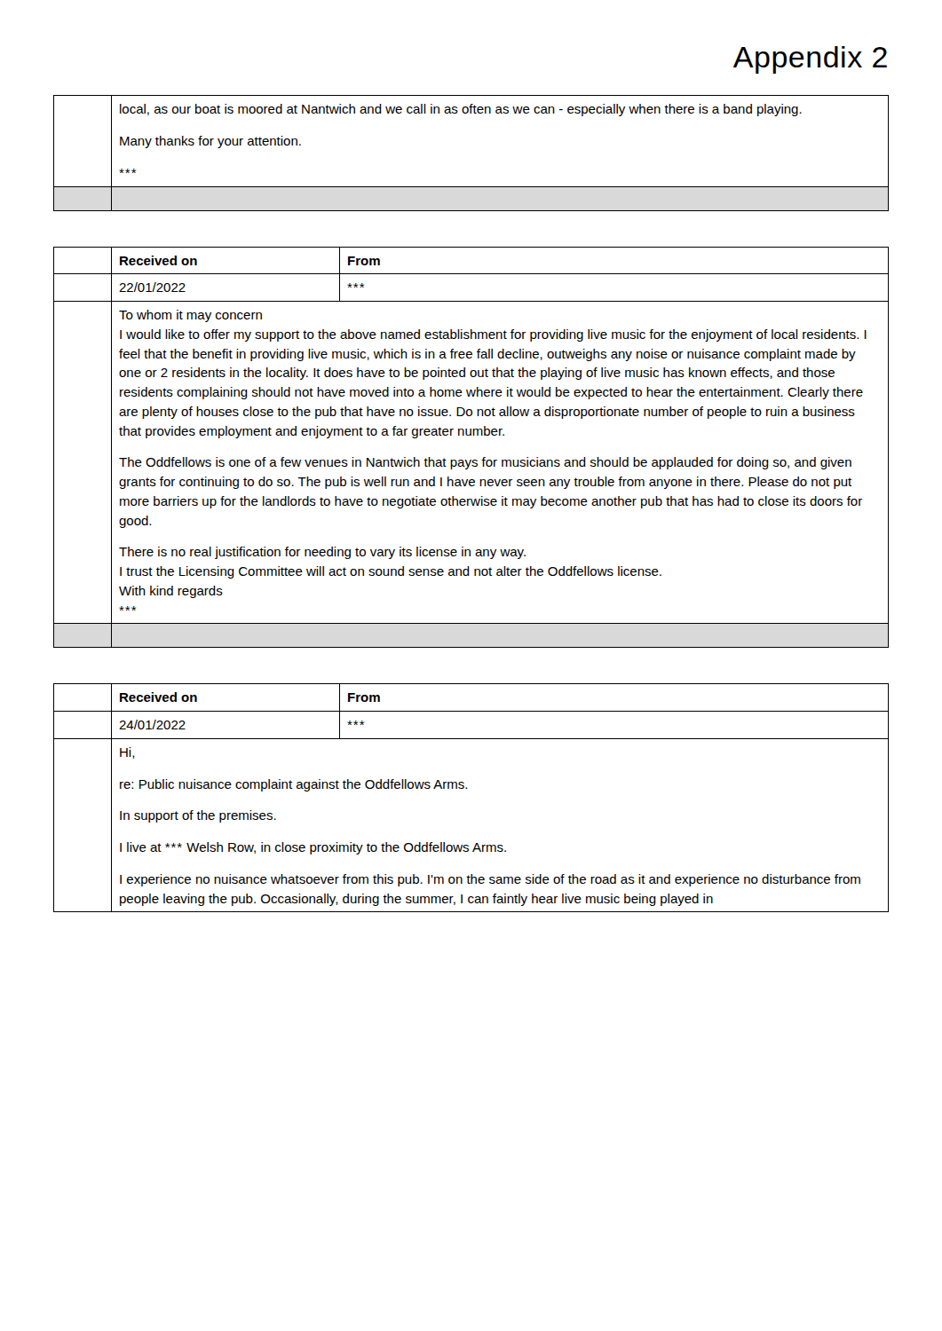Appendix 2
| | local, as our boat is moored at Nantwich and we call in as often as we can - especially when there is a band playing. Many thanks for your attention. *** |
| | Received on | From |
| | 22/01/2022 | *** |
| | To whom it may concern I would like to offer my support to the above named establishment for providing live music for the enjoyment of local residents. I feel that the benefit in providing live music, which is in a free fall decline, outweighs any noise or nuisance complaint made by one or 2 residents in the locality. It does have to be pointed out that the playing of live music has known effects, and those residents complaining should not have moved into a home where it would be expected to hear the entertainment. Clearly there are plenty of houses close to the pub that have no issue. Do not allow a disproportionate number of people to ruin a business that provides employment and enjoyment to a far greater number. The Oddfellows is one of a few venues in Nantwich that pays for musicians and should be applauded for doing so, and given grants for continuing to do so. The pub is well run and I have never seen any trouble from anyone in there. Please do not put more barriers up for the landlords to have to negotiate otherwise it may become another pub that has had to close its doors for good. There is no real justification for needing to vary its license in any way. I trust the Licensing Committee will act on sound sense and not alter the Oddfellows license. With kind regards *** |
| | Received on | From |
| | 24/01/2022 | *** |
| | Hi, re: Public nuisance complaint against the Oddfellows Arms. In support of the premises. I live at *** Welsh Row, in close proximity to the Oddfellows Arms. I experience no nuisance whatsoever from this pub. I'm on the same side of the road as it and experience no disturbance from people leaving the pub. Occasionally, during the summer, I can faintly hear live music being played in |